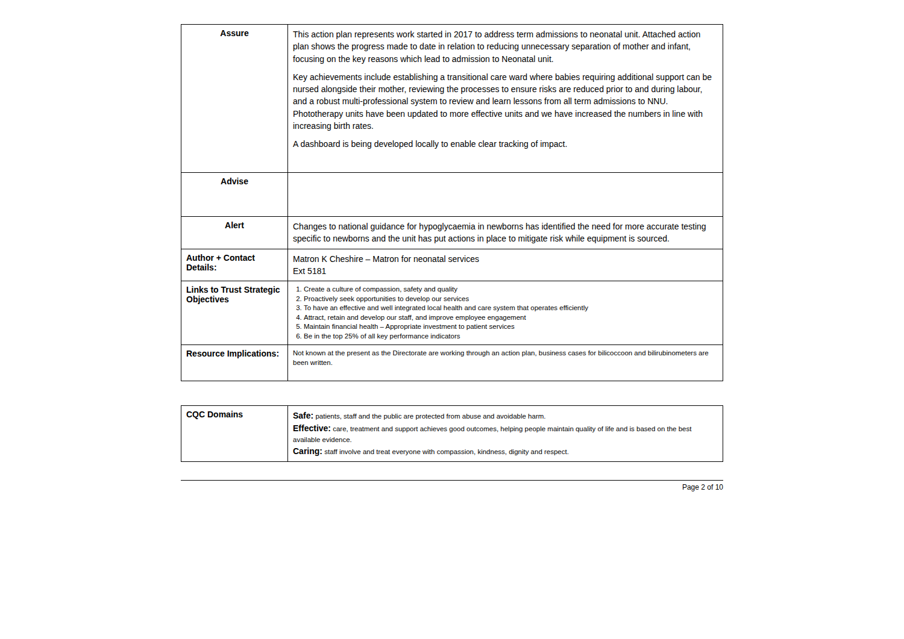| Assure | This action plan represents work started in 2017 to address term admissions to neonatal unit. Attached action plan shows the progress made to date in relation to reducing unnecessary separation of mother and infant, focusing on the key reasons which lead to admission to Neonatal unit. Key achievements include establishing a transitional care ward where babies requiring additional support can be nursed alongside their mother, reviewing the processes to ensure risks are reduced prior to and during labour, and a robust multi-professional system to review and learn lessons from all term admissions to NNU. Phototherapy units have been updated to more effective units and we have increased the numbers in line with increasing birth rates. A dashboard is being developed locally to enable clear tracking of impact. |
| Advise | |
| Alert | Changes to national guidance for hypoglycaemia in newborns has identified the need for more accurate testing specific to newborns and the unit has put actions in place to mitigate risk while equipment is sourced. |
| Author + Contact Details: | Matron K Cheshire – Matron for neonatal services Ext 5181 |
| Links to Trust Strategic Objectives | Create a culture of compassion, safety and quality Proactively seek opportunities to develop our services To have an effective and well integrated local health and care system that operates efficiently Attract, retain and develop our staff, and improve employee engagement Maintain financial health – Appropriate investment to patient services Be in the top 25% of all key performance indicators |
| Resource Implications: | Not known at the present as the Directorate are working through an action plan, business cases for bilicoccoon and bilirubinometers are been written. |
| CQC Domains | Safe: patients, staff and the public are protected from abuse and avoidable harm. Effective: care, treatment and support achieves good outcomes, helping people maintain quality of life and is based on the best available evidence. Caring: staff involve and treat everyone with compassion, kindness, dignity and respect. |
Page 2 of 10